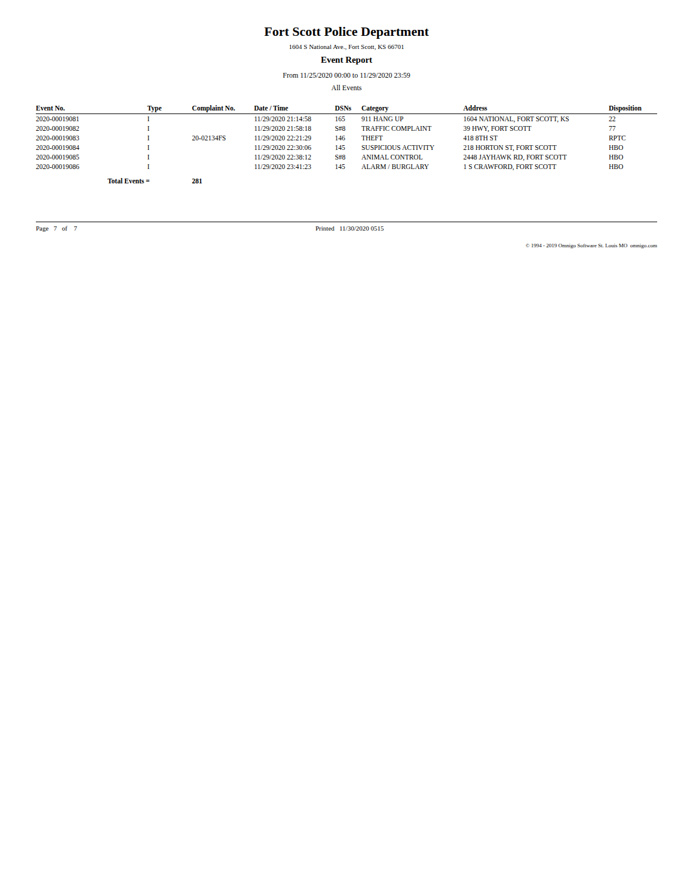Fort Scott Police Department
1604 S National Ave., Fort Scott, KS 66701
Event Report
From 11/25/2020 00:00 to 11/29/2020 23:59
All Events
| Event No. | Type | Complaint No. | Date / Time | DSNs | Category | Address | Disposition |
| --- | --- | --- | --- | --- | --- | --- | --- |
| 2020-00019081 | I | | 11/29/2020 21:14:58 | 165 | 911 HANG UP | 1604 NATIONAL, FORT SCOTT, KS | 22 |
| 2020-00019082 | I | | 11/29/2020 21:58:18 | S#8 | TRAFFIC COMPLAINT | 39 HWY, FORT SCOTT | 77 |
| 2020-00019083 | I | 20-02134FS | 11/29/2020 22:21:29 | 146 | THEFT | 418 8TH ST | RPTC |
| 2020-00019084 | I | | 11/29/2020 22:30:06 | 145 | SUSPICIOUS ACTIVITY | 218 HORTON ST, FORT SCOTT | HBO |
| 2020-00019085 | I | | 11/29/2020 22:38:12 | S#8 | ANIMAL CONTROL | 2448 JAYHAWK RD, FORT SCOTT | HBO |
| 2020-00019086 | I | | 11/29/2020 23:41:23 | 145 | ALARM / BURGLARY | 1 S CRAWFORD, FORT SCOTT | HBO |
| Total Events = | 281 | |
Page 7 of 7 Printed 11/30/2020 0515
© 1994 - 2019 Omnigo Software St. Louis MO omnigo.com